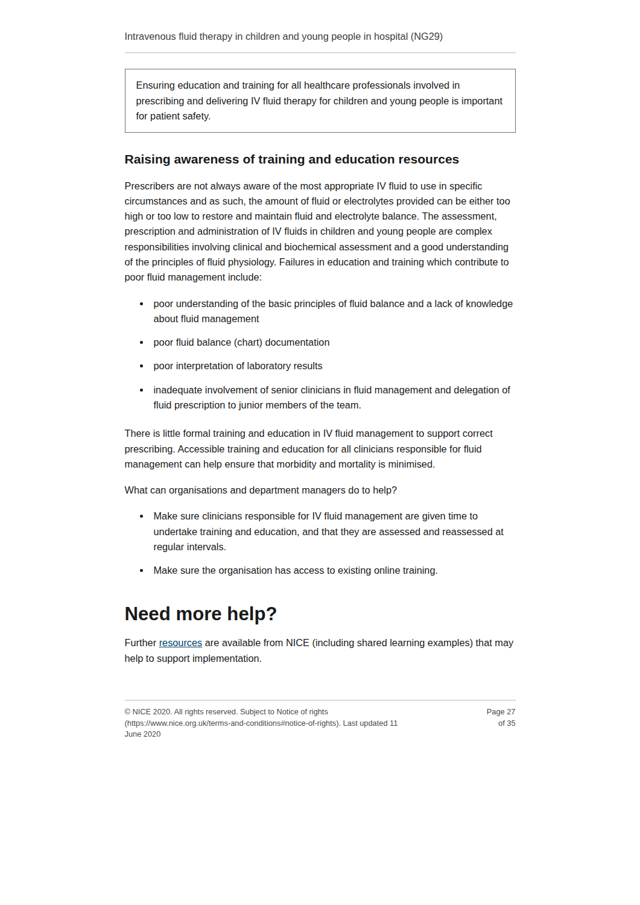Intravenous fluid therapy in children and young people in hospital (NG29)
Ensuring education and training for all healthcare professionals involved in prescribing and delivering IV fluid therapy for children and young people is important for patient safety.
Raising awareness of training and education resources
Prescribers are not always aware of the most appropriate IV fluid to use in specific circumstances and as such, the amount of fluid or electrolytes provided can be either too high or too low to restore and maintain fluid and electrolyte balance. The assessment, prescription and administration of IV fluids in children and young people are complex responsibilities involving clinical and biochemical assessment and a good understanding of the principles of fluid physiology. Failures in education and training which contribute to poor fluid management include:
poor understanding of the basic principles of fluid balance and a lack of knowledge about fluid management
poor fluid balance (chart) documentation
poor interpretation of laboratory results
inadequate involvement of senior clinicians in fluid management and delegation of fluid prescription to junior members of the team.
There is little formal training and education in IV fluid management to support correct prescribing. Accessible training and education for all clinicians responsible for fluid management can help ensure that morbidity and mortality is minimised.
What can organisations and department managers do to help?
Make sure clinicians responsible for IV fluid management are given time to undertake training and education, and that they are assessed and reassessed at regular intervals.
Make sure the organisation has access to existing online training.
Need more help?
Further resources are available from NICE (including shared learning examples) that may help to support implementation.
© NICE 2020. All rights reserved. Subject to Notice of rights (https://www.nice.org.uk/terms-and-conditions#notice-of-rights). Last updated 11 June 2020
Page 27
of 35